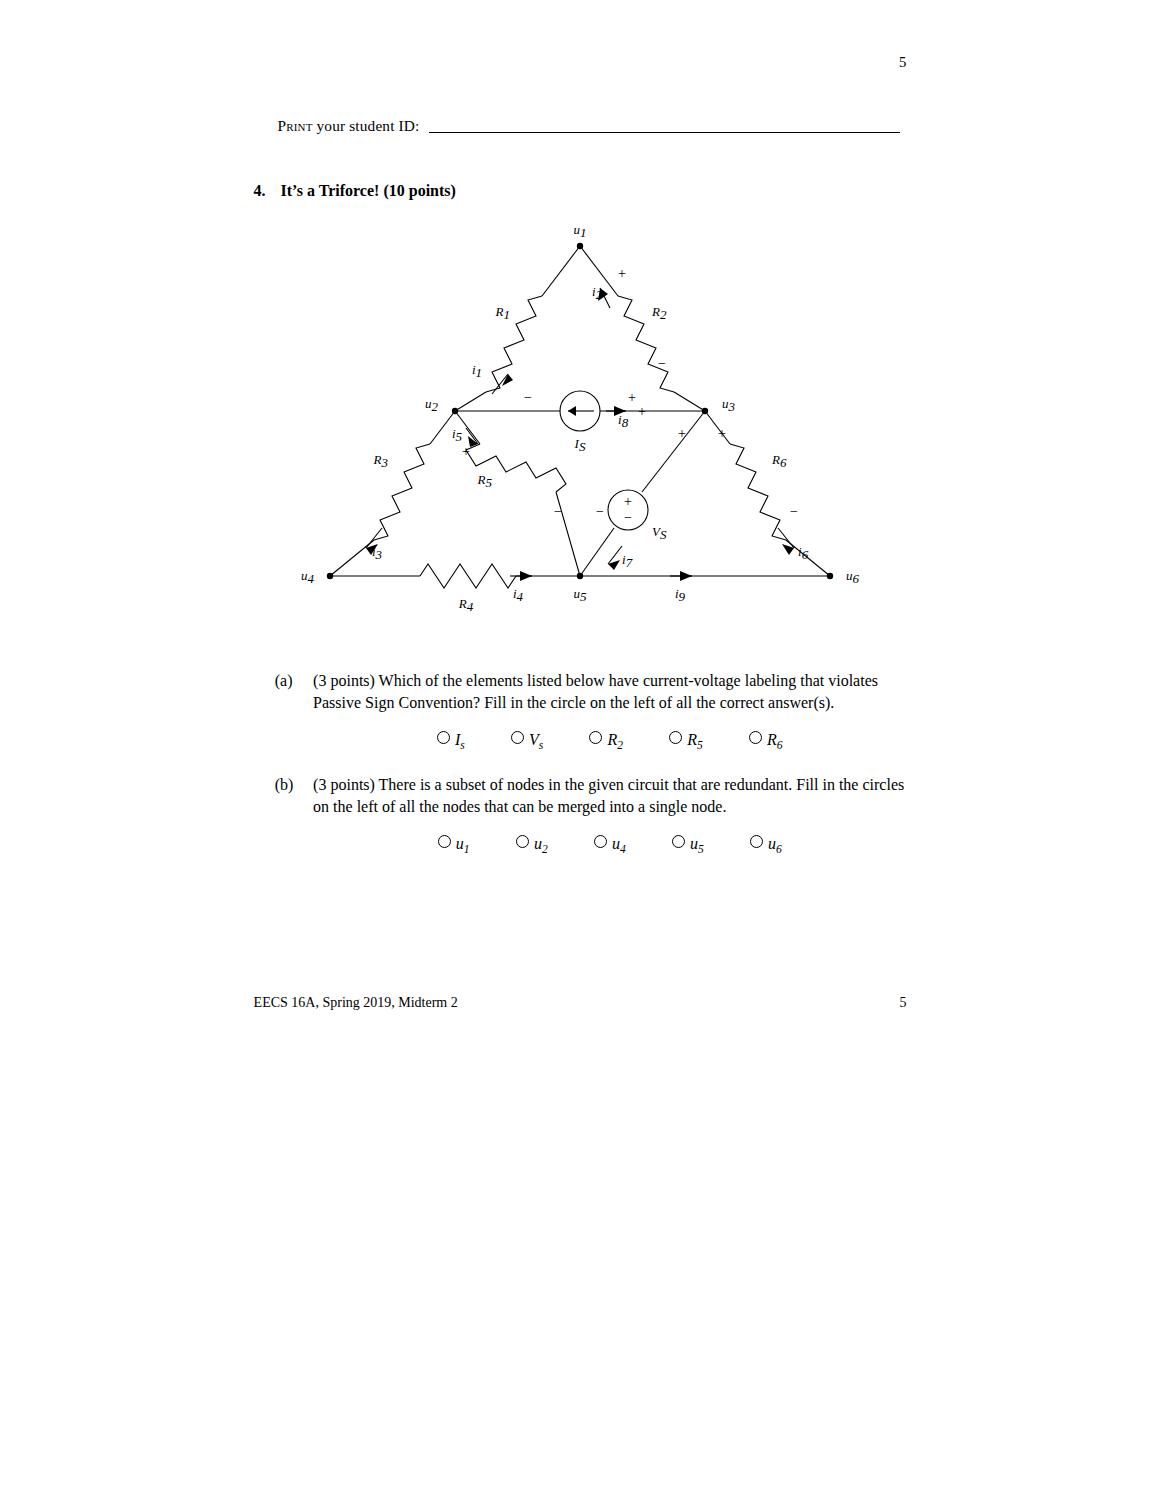5
Print your student ID:
4. It’s a Triforce! (10 points)
Geometry: Outer triangle apex u1 (310,30); left base u4 (60,360); right base u6 (560,360) Mid-left u2 (185,195); mid-right u3 (435,195); mid-base u5 (310,360) + − u1 u2 u3 u4 u5 u6 R1 R2 R3 R4 R5 R6 IS VS i1 i2 i3 i4 i5 i6 i7 i8 i9 + − + − − + + − + − +
(a) (3 points) Which of the elements listed below have current-voltage labeling that violates Passive Sign Convention? Fill in the circle on the left of all the correct answer(s).
Is Vs R2 R5 R6
(b) (3 points) There is a subset of nodes in the given circuit that are redundant. Fill in the circles on the left of all the nodes that can be merged into a single node.
u1 u2 u4 u5 u6
EECS 16A, Spring 2019, Midterm 2 5